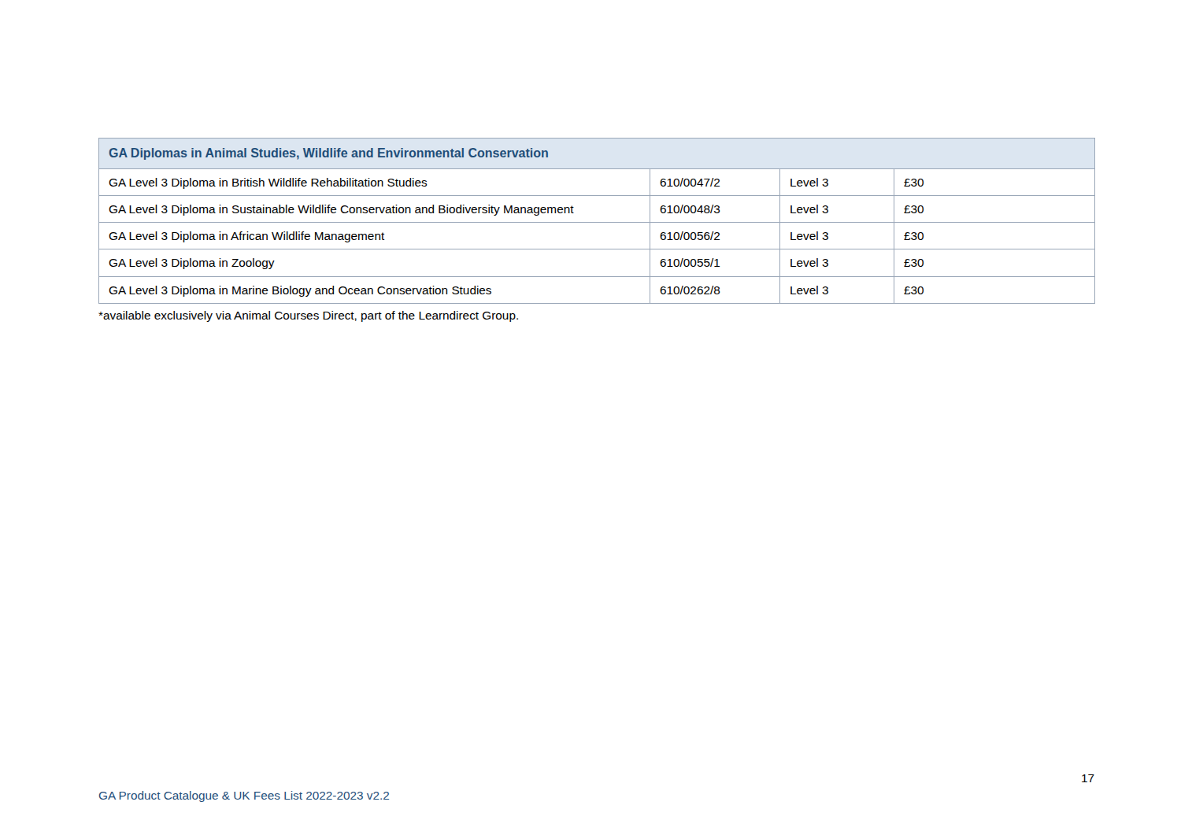| GA Diplomas in Animal Studies, Wildlife and Environmental Conservation |
| --- |
| GA Level 3 Diploma in British Wildlife Rehabilitation Studies | 610/0047/2 | Level 3 | £30 |
| GA Level 3 Diploma in Sustainable Wildlife Conservation and Biodiversity Management | 610/0048/3 | Level 3 | £30 |
| GA Level 3 Diploma in African Wildlife Management | 610/0056/2 | Level 3 | £30 |
| GA Level 3 Diploma in Zoology | 610/0055/1 | Level 3 | £30 |
| GA Level 3 Diploma in Marine Biology and Ocean Conservation Studies | 610/0262/8 | Level 3 | £30 |
*available exclusively via Animal Courses Direct, part of the Learndirect Group.
17 GA Product Catalogue & UK Fees List 2022-2023 v2.2